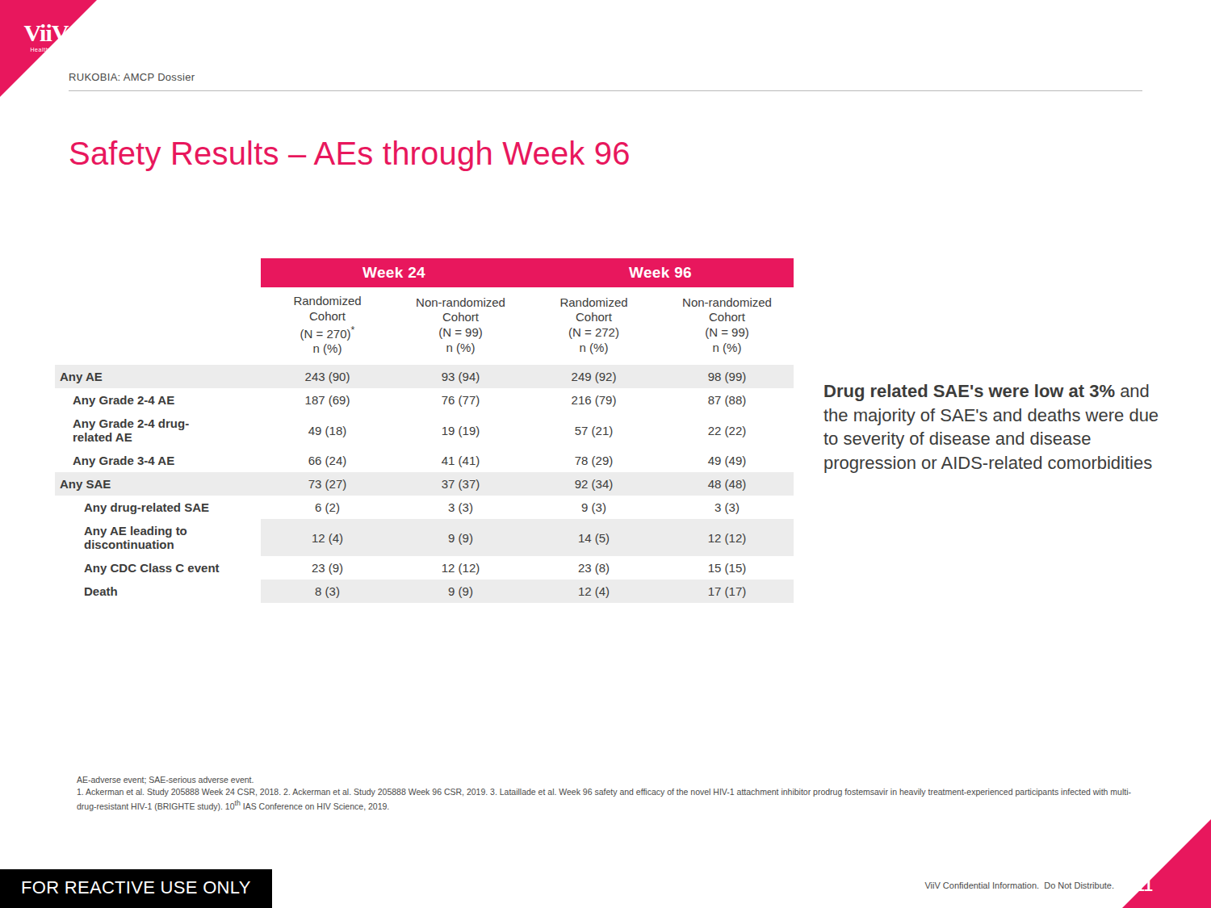ViiV
Healthcare
RUKOBIA: AMCP Dossier
Safety Results – AEs through Week 96
| | Week 24 | Week 96 |
| --- | --- | --- |
| | Randomized Cohort (N = 270) * n (%) | Non-randomized Cohort (N = 99) n (%) | Randomized Cohort (N = 272) n (%) | Non-randomized Cohort (N = 99) n (%) |
| Any AE | 243 (90) | 93 (94) | 249 (92) | 98 (99) |
| Any Grade 2-4 AE | 187 (69) | 76 (77) | 216 (79) | 87 (88) |
| Any Grade 2-4 drug- related AE | 49 (18) | 19 (19) | 57 (21) | 22 (22) |
| Any Grade 3-4 AE | 66 (24) | 41 (41) | 78 (29) | 49 (49) |
| Any SAE | 73 (27) | 37 (37) | 92 (34) | 48 (48) |
| Any drug-related SAE | 6 (2) | 3 (3) | 9 (3) | 3 (3) |
| Any AE leading to discontinuation | 12 (4) | 9 (9) | 14 (5) | 12 (12) |
| Any CDC Class C event | 23 (9) | 12 (12) | 23 (8) | 15 (15) |
| Death | 8 (3) | 9 (9) | 12 (4) | 17 (17) |
Drug related SAE's were low at 3% and the majority of SAE's and deaths were due to severity of disease and disease progression or AIDS-related comorbidities
AE-adverse event; SAE-serious adverse event.
1. Ackerman et al. Study 205888 Week 24 CSR, 2018. 2. Ackerman et al. Study 205888 Week 96 CSR, 2019. 3. Lataillade et al. Week 96 safety and efficacy of the novel HIV-1 attachment inhibitor prodrug fostemsavir in heavily treatment-experienced participants infected with multi-drug-resistant HIV-1 (BRIGHTE study). 10th IAS Conference on HIV Science, 2019.
FOR REACTIVE USE ONLY
ViiV Confidential Information. Do Not Distribute.
11